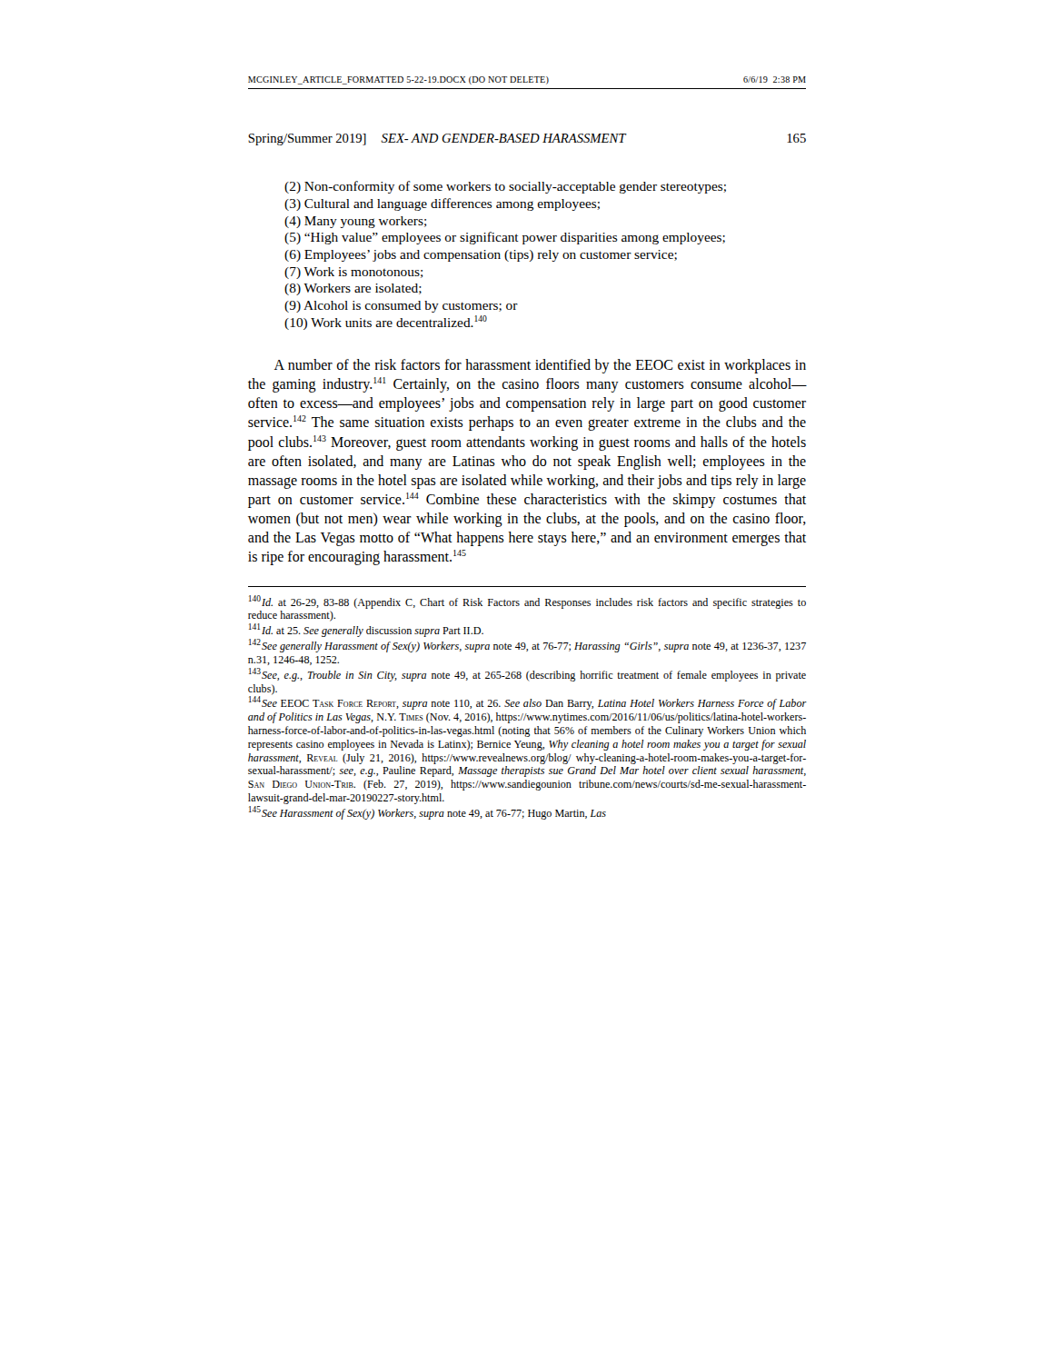McGinley_Article_Formatted 5-22-19.docx (Do Not Delete) 6/6/19 2:38 PM
Spring/Summer 2019] Sex- and Gender-Based Harassment 165
(2) Non-conformity of some workers to socially-acceptable gender stereotypes;
(3) Cultural and language differences among employees;
(4) Many young workers;
(5) “High value” employees or significant power disparities among employees;
(6) Employees’ jobs and compensation (tips) rely on customer service;
(7) Work is monotonous;
(8) Workers are isolated;
(9) Alcohol is consumed by customers; or
(10) Work units are decentralized.140
A number of the risk factors for harassment identified by the EEOC exist in workplaces in the gaming industry.141 Certainly, on the casino floors many customers consume alcohol— often to excess—and employees’ jobs and compensation rely in large part on good customer service.142 The same situation exists perhaps to an even greater extreme in the clubs and the pool clubs.143 Moreover, guest room attendants working in guest rooms and halls of the hotels are often isolated, and many are Latinas who do not speak English well; employees in the massage rooms in the hotel spas are isolated while working, and their jobs and tips rely in large part on customer service.144 Combine these characteristics with the skimpy costumes that women (but not men) wear while working in the clubs, at the pools, and on the casino floor, and the Las Vegas motto of “What happens here stays here,” and an environment emerges that is ripe for encouraging harassment.145
140 Id. at 26-29, 83-88 (Appendix C, Chart of Risk Factors and Responses includes risk factors and specific strategies to reduce harassment).
141 Id. at 25. See generally discussion supra Part II.D.
142 See generally Harassment of Sex(y) Workers, supra note 49, at 76-77; Harassing “Girls”, supra note 49, at 1236-37, 1237 n.31, 1246-48, 1252.
143 See, e.g., Trouble in Sin City, supra note 49, at 265-268 (describing horrific treatment of female employees in private clubs).
144 See EEOC Task Force Report, supra note 110, at 26. See also Dan Barry, Latina Hotel Workers Harness Force of Labor and of Politics in Las Vegas, N.Y. Times (Nov. 4, 2016), https://www.nytimes.com/2016/11/06/us/politics/latina-hotel-workers-harness-force-of-labor-and-of-politics-in-las-vegas.html (noting that 56% of members of the Culinary Workers Union which represents casino employees in Nevada is Latinx); Bernice Yeung, Why cleaning a hotel room makes you a target for sexual harassment, Reveal (July 21, 2016), https://www.revealnews.org/blog/ why-cleaning-a-hotel-room-makes-you-a-target-for-sexual-harassment/; see, e.g., Pauline Repard, Massage therapists sue Grand Del Mar hotel over client sexual harassment, San Diego Union-Trib. (Feb. 27, 2019), https://www.sandiegounion tribune.com/news/courts/sd-me-sexual-harassment-lawsuit-grand-del-mar-20190227-story.html.
145 See Harassment of Sex(y) Workers, supra note 49, at 76-77; Hugo Martin, Las